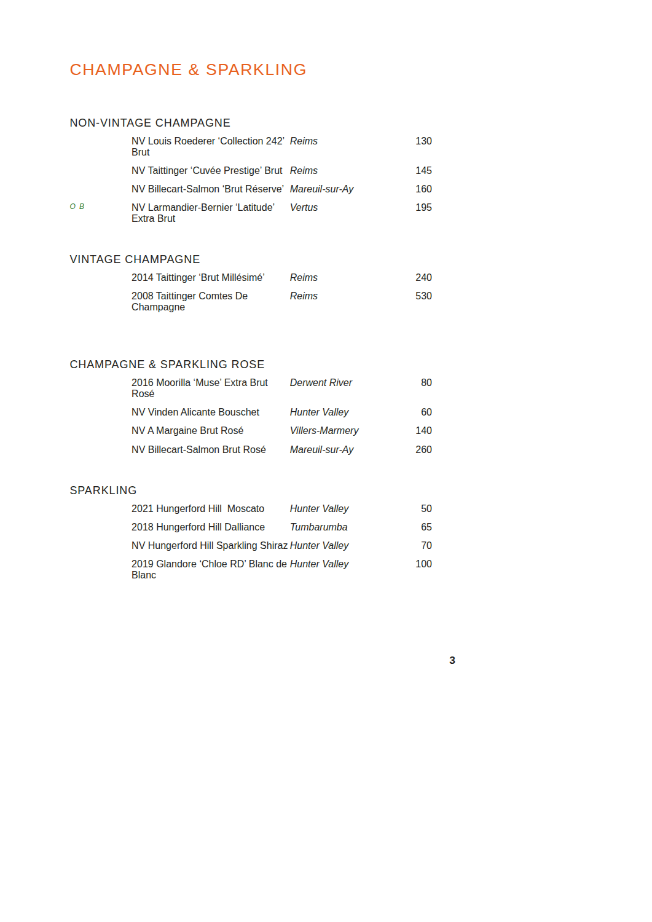Champagne & Sparkling
Non-Vintage Champagne
| | NV Louis Roederer ‘Collection 242’ Brut | Reims | 130 |
| | NV Taittinger ‘Cuvée Prestige’ Brut | Reims | 145 |
| | NV Billecart-Salmon ‘Brut Réserve’ | Mareuil-sur-Ay | 160 |
| O B | NV Larmandier-Bernier ‘Latitude’ Extra Brut | Vertus | 195 |
Vintage Champagne
| | 2014 Taittinger ‘Brut Millésimé’ | Reims | 240 |
| | 2008 Taittinger Comtes De Champagne | Reims | 530 |
Champagne & Sparkling Rose
| | 2016 Moorilla ‘Muse’ Extra Brut Rosé | Derwent River | 80 |
| | NV Vinden Alicante Bouschet | Hunter Valley | 60 |
| | NV A Margaine Brut Rosé | Villers-Marmery | 140 |
| | NV Billecart-Salmon Brut Rosé | Mareuil-sur-Ay | 260 |
Sparkling
| | 2021 Hungerford Hill Moscato | Hunter Valley | 50 |
| | 2018 Hungerford Hill Dalliance | Tumbarumba | 65 |
| | NV Hungerford Hill Sparkling Shiraz | Hunter Valley | 70 |
| | 2019 Glandore ‘Chloe RD’ Blanc de Blanc | Hunter Valley | 100 |
3